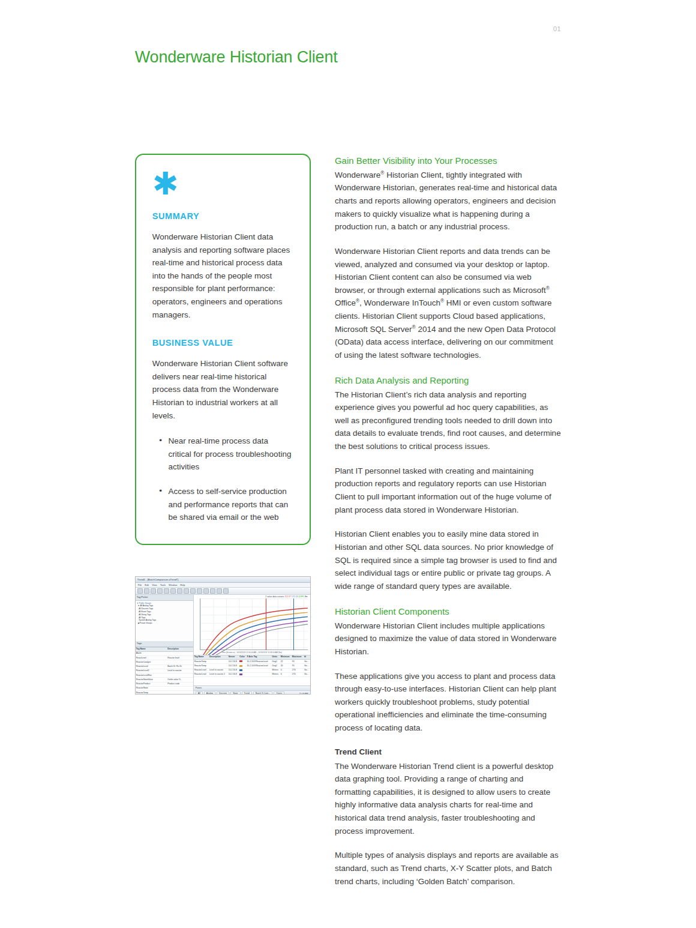01
Wonderware Historian Client
✱
Summary
Wonderware Historian Client data analysis and reporting software places real-time and historical process data into the hands of the people most responsible for plant performance: operators, engineers and operations managers.
Business Value
Wonderware Historian Client software delivers near real-time historical process data from the Wonderware Historian to industrial workers at all levels.
Near real-time process data critical for process troubleshooting activities
Access to self-service production and performance reports that can be shared via email or the web
Trend1 - [BatchComparison.aTrend*]
File Edit View Tools Window Help
Tag Picker
▼ Public Groups
▼ All Analog Tags
All Discrete Tags
All Event Tags
All String Tags
All Tags
System Analog Tags
▶ Private Groups
Tags
| Tag Name | Description |
| --- | --- |
| Alarm | |
| ReactLevel | Reactor level |
| ReactorCatalyst | |
| ReactorLevel | Batch ID: Rx ID |
| ReactorLevel2 | Level in reactor |
| ReactorLevelRev | |
| ReactorStateValve | Outlet valve % |
| ReactorProduct | Product code |
| ReactorState | |
| ReactorTemp | |
| ReactorOtherControl | |
| ReactorOtherLevel | |
| ReactorValveLevel | Switch on the lev |
| ReactorStateValve | Outlet valve % |
| ReactorOther | Product Code |
| PowerPump | Reactor Temp |
| RefLvl01 | Accumulator of |
2 value data cursors: 112.37 172.13 (DIFF) 8m
Time (hh:mm:ss) 10/14/2013 12:00:00 AM – 10/14/2013 12:08:00 AM (8m)
| Tag Name | Description | Server | Color | X Axis Tag | Units | Minimum | Maximum | Id |
| --- | --- | --- | --- | --- | --- | --- | --- | --- |
| ReactorTemp | | 10.2.16.8 | | 10.2.16.8:ReactorLevel | DegC | 22 | 95 | Go... |
| ReactorTemp | | 10.2.16.8 | | 10.2.16.8:ReactorLevel | DegC | 20 | 95 | Go... |
| ReactorLevel | Level in reactor | 10.2.16.8 | | | Meters | 0 | 270 | Go... |
| ReactorLevel | Level in reactor 2 | 10.2.16.8 | | | Meters | 0 | 270 | Go... |
Panes
All
Analog
Discrete
State
Trend
Batch X-Com...
Query
11:09 AM
Gain Better Visibility into Your Processes
Wonderware® Historian Client, tightly integrated with Wonderware Historian, generates real-time and historical data charts and reports allowing operators, engineers and decision makers to quickly visualize what is happening during a production run, a batch or any industrial process.
Wonderware Historian Client reports and data trends can be viewed, analyzed and consumed via your desktop or laptop. Historian Client content can also be consumed via web browser, or through external applications such as Microsoft® Office®, Wonderware InTouch® HMI or even custom software clients. Historian Client supports Cloud based applications, Microsoft SQL Server® 2014 and the new Open Data Protocol (OData) data access interface, delivering on our commitment of using the latest software technologies.
Rich Data Analysis and Reporting
The Historian Client’s rich data analysis and reporting experience gives you powerful ad hoc query capabilities, as well as preconfigured trending tools needed to drill down into data details to evaluate trends, find root causes, and determine the best solutions to critical process issues.
Plant IT personnel tasked with creating and maintaining production reports and regulatory reports can use Historian Client to pull important information out of the huge volume of plant process data stored in Wonderware Historian.
Historian Client enables you to easily mine data stored in Historian and other SQL data sources. No prior knowledge of SQL is required since a simple tag browser is used to find and select individual tags or entire public or private tag groups. A wide range of standard query types are available.
Historian Client Components
Wonderware Historian Client includes multiple applications designed to maximize the value of data stored in Wonderware Historian.
These applications give you access to plant and process data through easy-to-use interfaces. Historian Client can help plant workers quickly troubleshoot problems, study potential operational inefficiencies and eliminate the time-consuming process of locating data.
Trend Client
The Wonderware Historian Trend client is a powerful desktop data graphing tool. Providing a range of charting and formatting capabilities, it is designed to allow users to create highly informative data analysis charts for real-time and historical data trend analysis, faster troubleshooting and process improvement.
Multiple types of analysis displays and reports are available as standard, such as Trend charts, X-Y Scatter plots, and Batch trend charts, including ‘Golden Batch’ comparison.